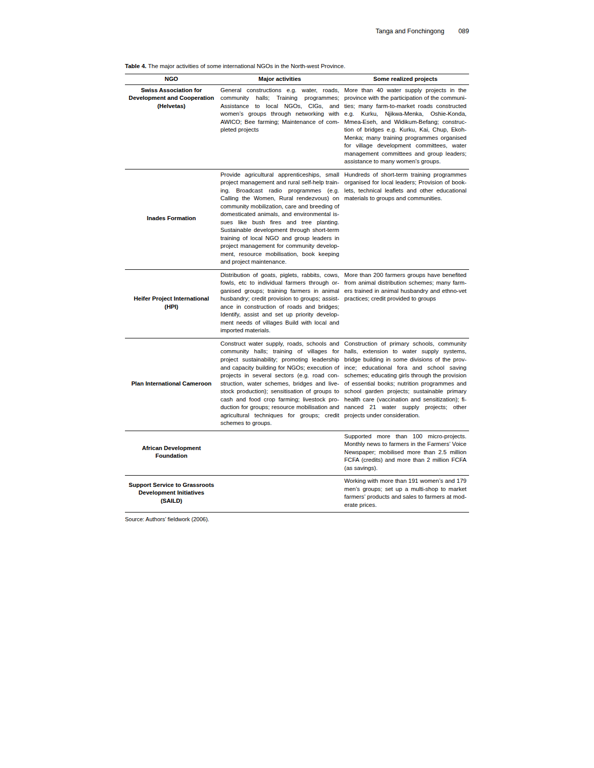Tanga and Fonchingong089
Table 4. The major activities of some international NGOs in the North-west Province.
| NGO | Major activities | Some realized projects |
| --- | --- | --- |
| Swiss Association for Development and Cooperation (Helvetas) | General constructions e.g. water, roads, community halls; Training programmes; Assistance to local NGOs, CIGs, and women’s groups through networking with AWICO; Bee farming; Maintenance of completed projects | More than 40 water supply projects in the province with the participation of the communities; many farm-to-market roads constructed e.g. Kurku, Njikwa-Menka, Oshie-Konda, Mmea-Eseh, and Widikum-Befang; construction of bridges e.g. Kurku, Kai, Chup, Ekoh- Menka; many training programmes organised for village development committees, water management committees and group leaders; assistance to many women’s groups. |
| Inades Formation | Provide agricultural apprenticeships, small project management and rural self-help training. Broadcast radio programmes (e.g. Calling the Women, Rural rendezvous) on community mobilization, care and breeding of domesticated animals, and environmental issues like bush fires and tree planting. Sustainable development through short-term training of local NGO and group leaders in project management for community development, resource mobilisation, book keeping and project maintenance. | Hundreds of short-term training programmes organised for local leaders; Provision of booklets, technical leaflets and other educational materials to groups and communities. |
| Heifer Project International (HPI) | Distribution of goats, piglets, rabbits, cows, fowls, etc to individual farmers through organised groups; training farmers in animal husbandry; credit provision to groups; assistance in construction of roads and bridges; Identify, assist and set up priority development needs of villages Build with local and imported materials. | More than 200 farmers groups have benefited from animal distribution schemes; many farmers trained in animal husbandry and ethno-vet practices; credit provided to groups |
| Plan International Cameroon | Construct water supply, roads, schools and community halls; training of villages for project sustainability; promoting leadership and capacity building for NGOs; execution of projects in several sectors (e.g. road construction, water schemes, bridges and livestock production); sensitisation of groups to cash and food crop farming; livestock production for groups; resource mobilisation and agricultural techniques for groups; credit schemes to groups. | Construction of primary schools, community halls, extension to water supply systems, bridge building in some divisions of the province; educational fora and school saving schemes; educating girls through the provision of essential books; nutrition programmes and school garden projects; sustainable primary health care (vaccination and sensitization); financed 21 water supply projects; other projects under consideration. |
| African Development Foundation | | Supported more than 100 micro-projects. Monthly news to farmers in the Farmers’ Voice Newspaper; mobilised more than 2.5 million FCFA (credits) and more than 2 million FCFA (as savings). |
| Support Service to Grassroots Development Initiatives (SAILD) | | Working with more than 191 women’s and 179 men’s groups; set up a multi-shop to market farmers’ products and sales to farmers at moderate prices. |
Source: Authors’ fieldwork (2006).